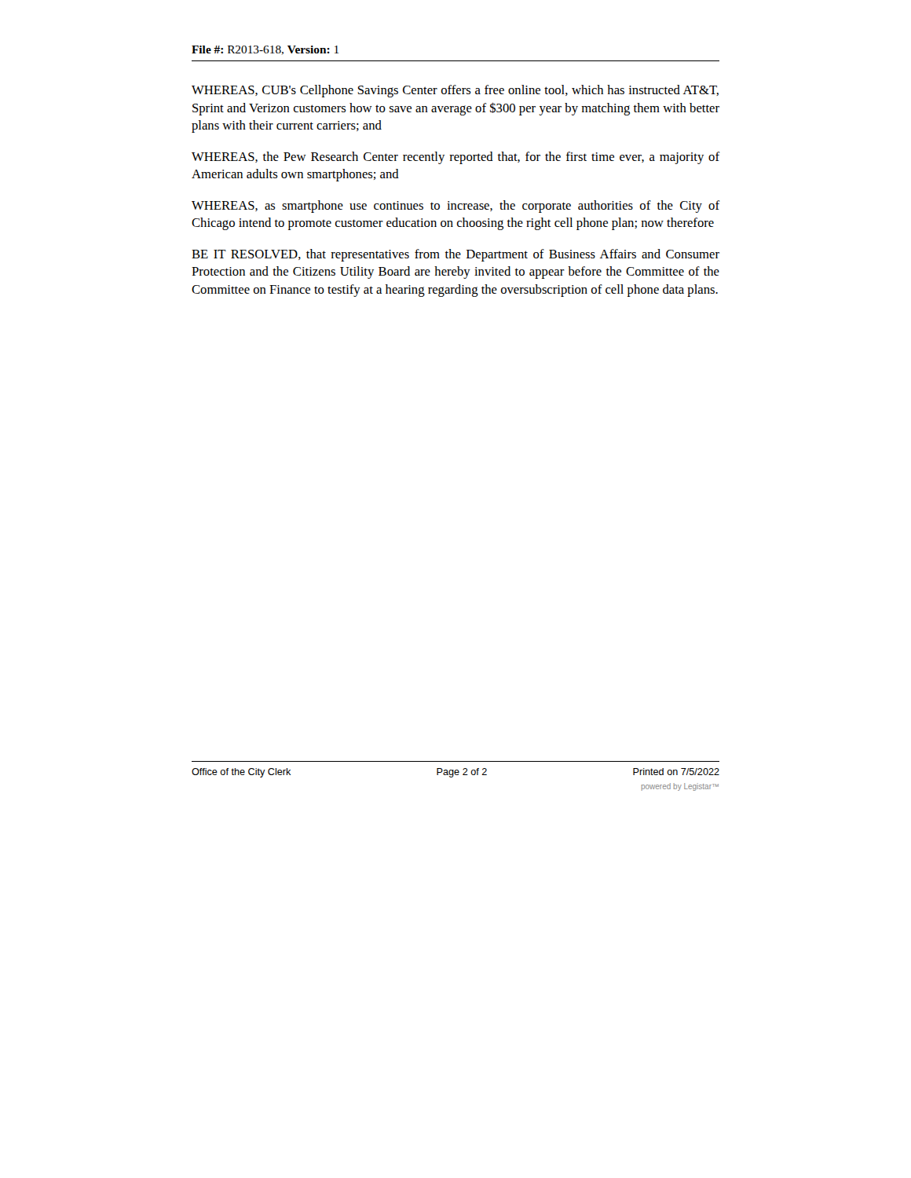File #: R2013-618, Version: 1
WHEREAS, CUB's Cellphone Savings Center offers a free online tool, which has instructed AT&T, Sprint and Verizon customers how to save an average of $300 per year by matching them with better plans with their current carriers; and
WHEREAS, the Pew Research Center recently reported that, for the first time ever, a majority of American adults own smartphones; and
WHEREAS, as smartphone use continues to increase, the corporate authorities of the City of Chicago intend to promote customer education on choosing the right cell phone plan; now therefore
BE IT RESOLVED, that representatives from the Department of Business Affairs and Consumer Protection and the Citizens Utility Board are hereby invited to appear before the Committee of the Committee on Finance to testify at a hearing regarding the oversubscription of cell phone data plans.
Office of the City Clerk
Page 2 of 2
Printed on 7/5/2022 powered by Legistar™